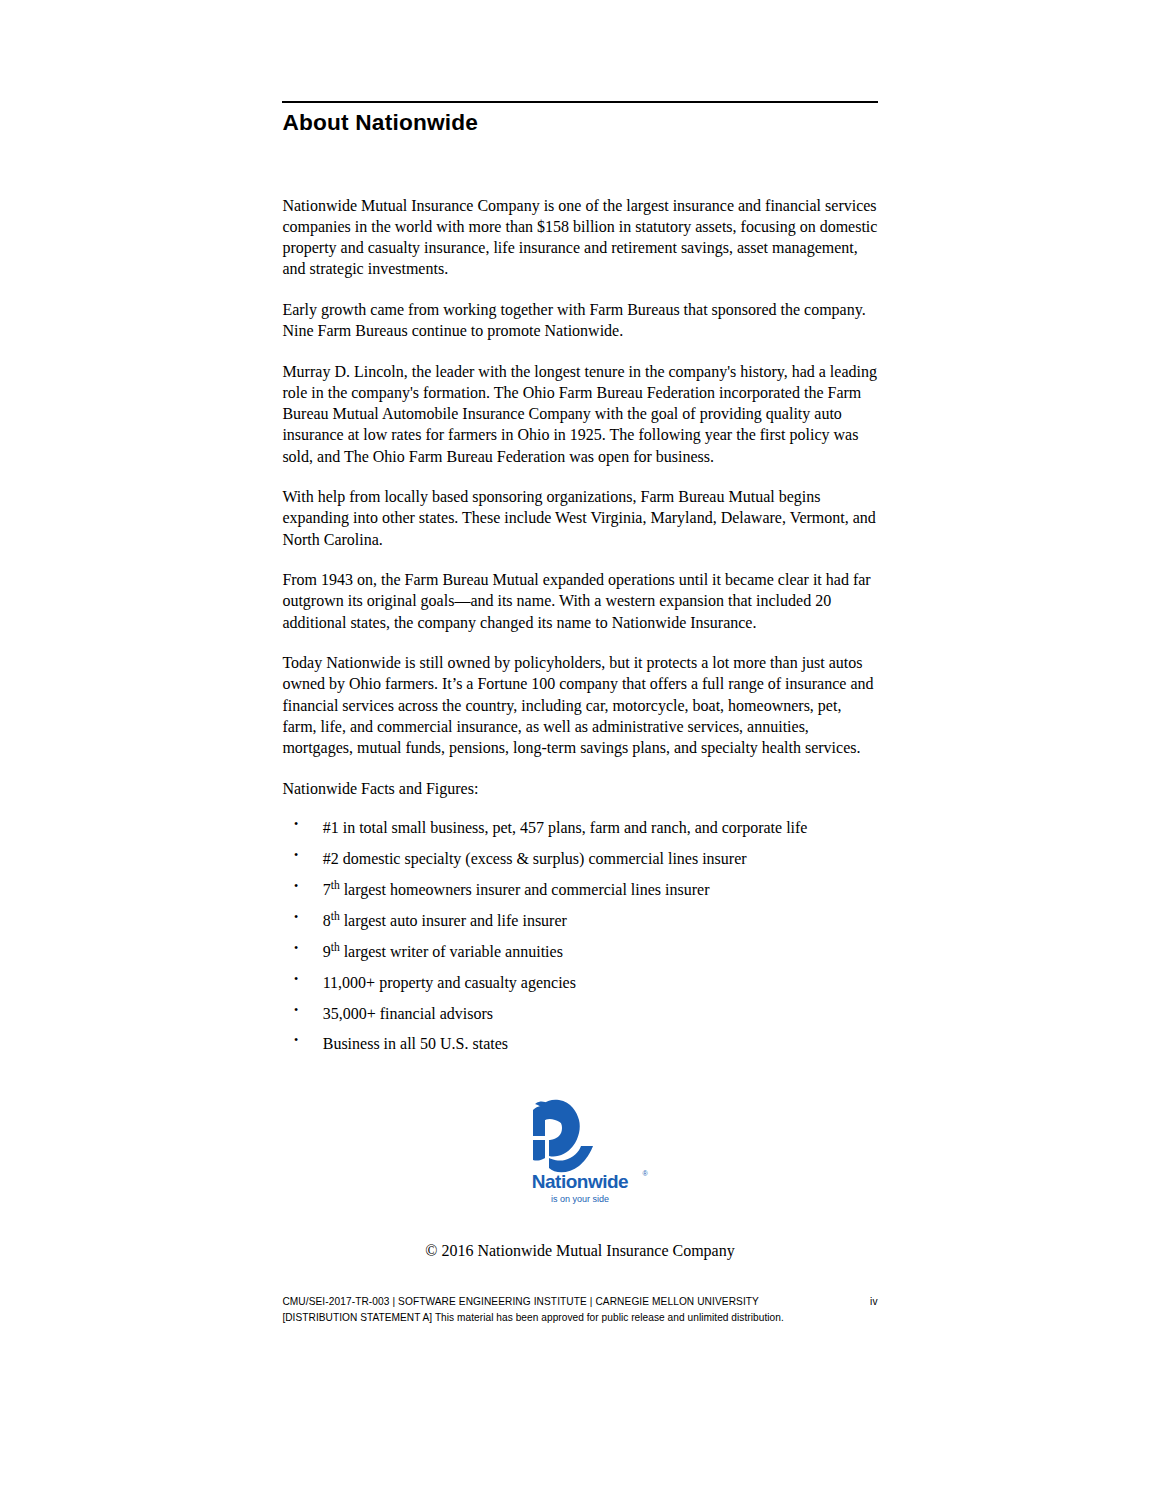About Nationwide
Nationwide Mutual Insurance Company is one of the largest insurance and financial services companies in the world with more than $158 billion in statutory assets, focusing on domestic property and casualty insurance, life insurance and retirement savings, asset management, and strategic investments.
Early growth came from working together with Farm Bureaus that sponsored the company. Nine Farm Bureaus continue to promote Nationwide.
Murray D. Lincoln, the leader with the longest tenure in the company's history, had a leading role in the company's formation. The Ohio Farm Bureau Federation incorporated the Farm Bureau Mutual Automobile Insurance Company with the goal of providing quality auto insurance at low rates for farmers in Ohio in 1925. The following year the first policy was sold, and The Ohio Farm Bureau Federation was open for business.
With help from locally based sponsoring organizations, Farm Bureau Mutual begins expanding into other states. These include West Virginia, Maryland, Delaware, Vermont, and North Carolina.
From 1943 on, the Farm Bureau Mutual expanded operations until it became clear it had far outgrown its original goals—and its name. With a western expansion that included 20 additional states, the company changed its name to Nationwide Insurance.
Today Nationwide is still owned by policyholders, but it protects a lot more than just autos owned by Ohio farmers. It’s a Fortune 100 company that offers a full range of insurance and financial services across the country, including car, motorcycle, boat, homeowners, pet, farm, life, and commercial insurance, as well as administrative services, annuities, mortgages, mutual funds, pensions, long-term savings plans, and specialty health services.
Nationwide Facts and Figures:
#1 in total small business, pet, 457 plans, farm and ranch, and corporate life
#2 domestic specialty (excess & surplus) commercial lines insurer
7th largest homeowners insurer and commercial lines insurer
8th largest auto insurer and life insurer
9th largest writer of variable annuities
11,000+ property and casualty agencies
35,000+ financial advisors
Business in all 50 U.S. states
Nationwide ® is on your side
© 2016 Nationwide Mutual Insurance Company
CMU/SEI-2017-TR-003 | SOFTWARE ENGINEERING INSTITUTE | CARNEGIE MELLON UNIVERSITY iv
[DISTRIBUTION STATEMENT A] This material has been approved for public release and unlimited distribution.